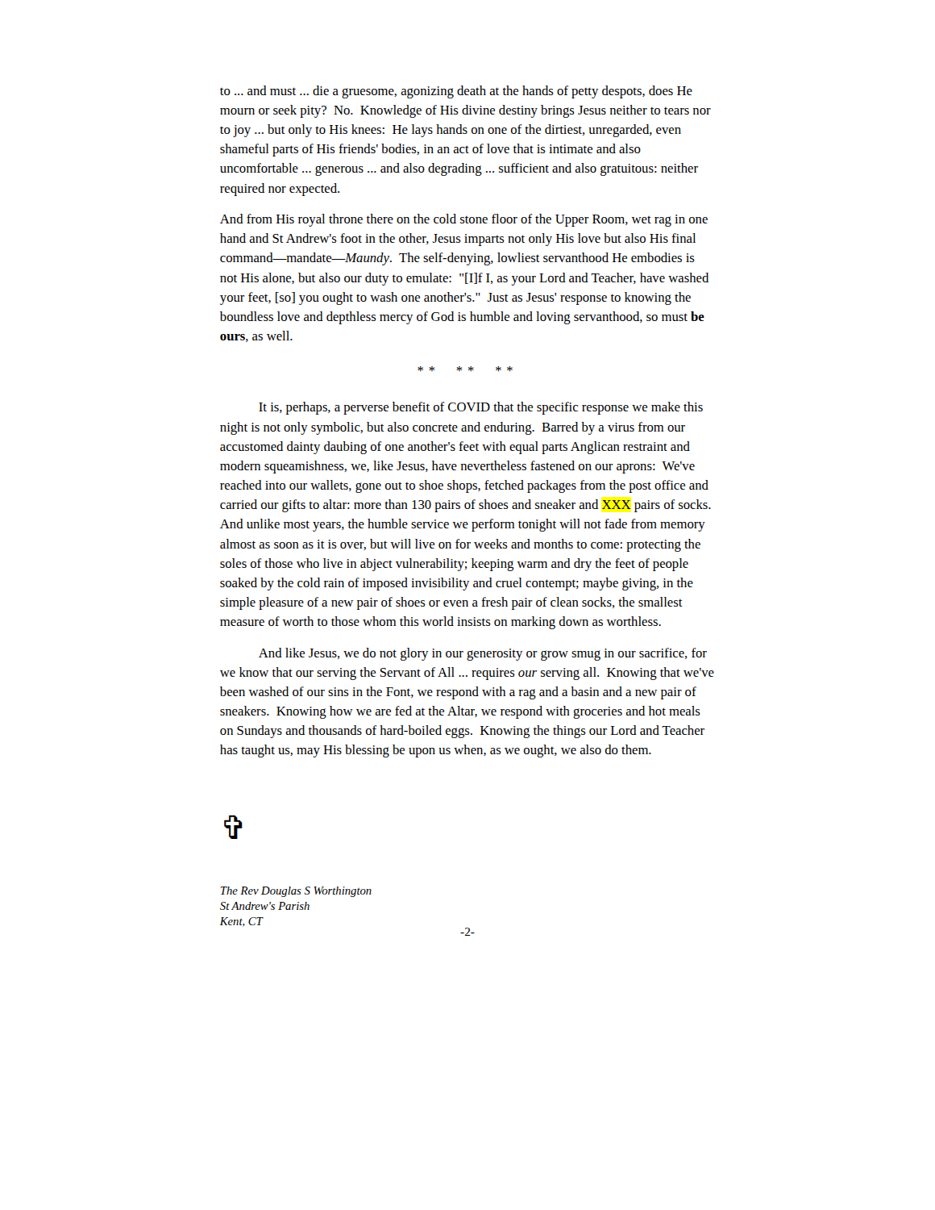to ... and must ... die a gruesome, agonizing death at the hands of petty despots, does He mourn or seek pity? No. Knowledge of His divine destiny brings Jesus neither to tears nor to joy ... but only to His knees: He lays hands on one of the dirtiest, unregarded, even shameful parts of His friends' bodies, in an act of love that is intimate and also uncomfortable ... generous ... and also degrading ... sufficient and also gratuitous: neither required nor expected.
And from His royal throne there on the cold stone floor of the Upper Room, wet rag in one hand and St Andrew's foot in the other, Jesus imparts not only His love but also His final command—mandate—Maundy. The self-denying, lowliest servanthood He embodies is not His alone, but also our duty to emulate: "[I]f I, as your Lord and Teacher, have washed your feet, [so] you ought to wash one another's." Just as Jesus' response to knowing the boundless love and depthless mercy of God is humble and loving servanthood, so must be ours, as well.
** ** **
It is, perhaps, a perverse benefit of COVID that the specific response we make this night is not only symbolic, but also concrete and enduring. Barred by a virus from our accustomed dainty daubing of one another's feet with equal parts Anglican restraint and modern squeamishness, we, like Jesus, have nevertheless fastened on our aprons: We've reached into our wallets, gone out to shoe shops, fetched packages from the post office and carried our gifts to altar: more than 130 pairs of shoes and sneaker and XXX pairs of socks. And unlike most years, the humble service we perform tonight will not fade from memory almost as soon as it is over, but will live on for weeks and months to come: protecting the soles of those who live in abject vulnerability; keeping warm and dry the feet of people soaked by the cold rain of imposed invisibility and cruel contempt; maybe giving, in the simple pleasure of a new pair of shoes or even a fresh pair of clean socks, the smallest measure of worth to those whom this world insists on marking down as worthless.
And like Jesus, we do not glory in our generosity or grow smug in our sacrifice, for we know that our serving the Servant of All ... requires our serving all. Knowing that we've been washed of our sins in the Font, we respond with a rag and a basin and a new pair of sneakers. Knowing how we are fed at the Altar, we respond with groceries and hot meals on Sundays and thousands of hard-boiled eggs. Knowing the things our Lord and Teacher has taught us, may His blessing be upon us when, as we ought, we also do them.
✞
The Rev Douglas S Worthington
St Andrew's Parish
Kent, CT
-2-